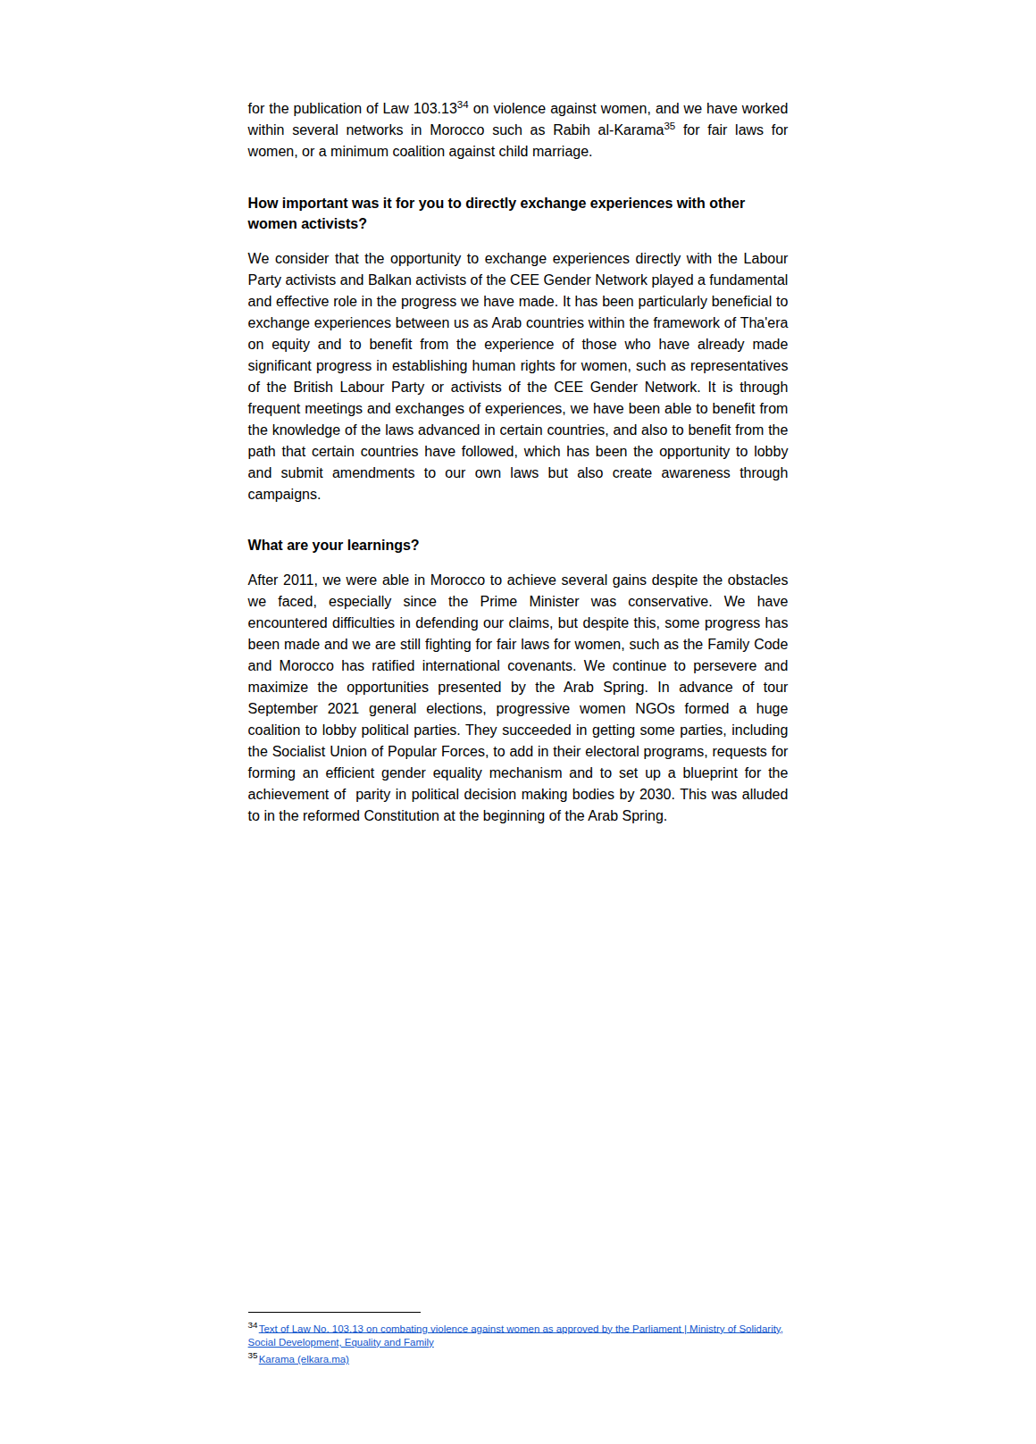for the publication of Law 103.1334 on violence against women, and we have worked within several networks in Morocco such as Rabih al-Karama35 for fair laws for women, or a minimum coalition against child marriage.
How important was it for you to directly exchange experiences with other women activists?
We consider that the opportunity to exchange experiences directly with the Labour Party activists and Balkan activists of the CEE Gender Network played a fundamental and effective role in the progress we have made. It has been particularly beneficial to exchange experiences between us as Arab countries within the framework of Tha'era on equity and to benefit from the experience of those who have already made significant progress in establishing human rights for women, such as representatives of the British Labour Party or activists of the CEE Gender Network. It is through frequent meetings and exchanges of experiences, we have been able to benefit from the knowledge of the laws advanced in certain countries, and also to benefit from the path that certain countries have followed, which has been the opportunity to lobby and submit amendments to our own laws but also create awareness through campaigns.
What are your learnings?
After 2011, we were able in Morocco to achieve several gains despite the obstacles we faced, especially since the Prime Minister was conservative. We have encountered difficulties in defending our claims, but despite this, some progress has been made and we are still fighting for fair laws for women, such as the Family Code and Morocco has ratified international covenants. We continue to persevere and maximize the opportunities presented by the Arab Spring. In advance of tour September 2021 general elections, progressive women NGOs formed a huge coalition to lobby political parties. They succeeded in getting some parties, including the Socialist Union of Popular Forces, to add in their electoral programs, requests for forming an efficient gender equality mechanism and to set up a blueprint for the achievement of parity in political decision making bodies by 2030. This was alluded to in the reformed Constitution at the beginning of the Arab Spring.
34 Text of Law No. 103.13 on combating violence against women as approved by the Parliament | Ministry of Solidarity, Social Development, Equality and Family
35 Karama (elkara.ma)